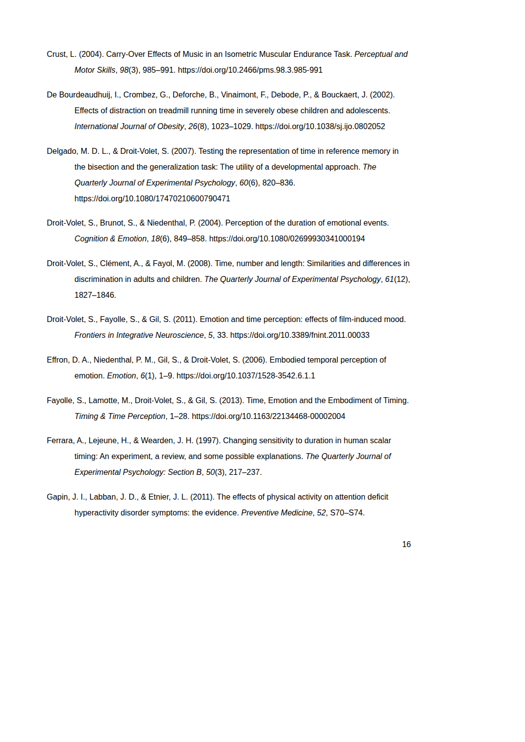Crust, L. (2004). Carry-Over Effects of Music in an Isometric Muscular Endurance Task. Perceptual and Motor Skills, 98(3), 985–991. https://doi.org/10.2466/pms.98.3.985-991
De Bourdeaudhuij, I., Crombez, G., Deforche, B., Vinaimont, F., Debode, P., & Bouckaert, J. (2002). Effects of distraction on treadmill running time in severely obese children and adolescents. International Journal of Obesity, 26(8), 1023–1029. https://doi.org/10.1038/sj.ijo.0802052
Delgado, M. D. L., & Droit-Volet, S. (2007). Testing the representation of time in reference memory in the bisection and the generalization task: The utility of a developmental approach. The Quarterly Journal of Experimental Psychology, 60(6), 820–836. https://doi.org/10.1080/17470210600790471
Droit-Volet, S., Brunot, S., & Niedenthal, P. (2004). Perception of the duration of emotional events. Cognition & Emotion, 18(6), 849–858. https://doi.org/10.1080/02699930341000194
Droit-Volet, S., Clément, A., & Fayol, M. (2008). Time, number and length: Similarities and differences in discrimination in adults and children. The Quarterly Journal of Experimental Psychology, 61(12), 1827–1846.
Droit-Volet, S., Fayolle, S., & Gil, S. (2011). Emotion and time perception: effects of film-induced mood. Frontiers in Integrative Neuroscience, 5, 33. https://doi.org/10.3389/fnint.2011.00033
Effron, D. A., Niedenthal, P. M., Gil, S., & Droit-Volet, S. (2006). Embodied temporal perception of emotion. Emotion, 6(1), 1–9. https://doi.org/10.1037/1528-3542.6.1.1
Fayolle, S., Lamotte, M., Droit-Volet, S., & Gil, S. (2013). Time, Emotion and the Embodiment of Timing. Timing & Time Perception, 1–28. https://doi.org/10.1163/22134468-00002004
Ferrara, A., Lejeune, H., & Wearden, J. H. (1997). Changing sensitivity to duration in human scalar timing: An experiment, a review, and some possible explanations. The Quarterly Journal of Experimental Psychology: Section B, 50(3), 217–237.
Gapin, J. I., Labban, J. D., & Etnier, J. L. (2011). The effects of physical activity on attention deficit hyperactivity disorder symptoms: the evidence. Preventive Medicine, 52, S70–S74.
16